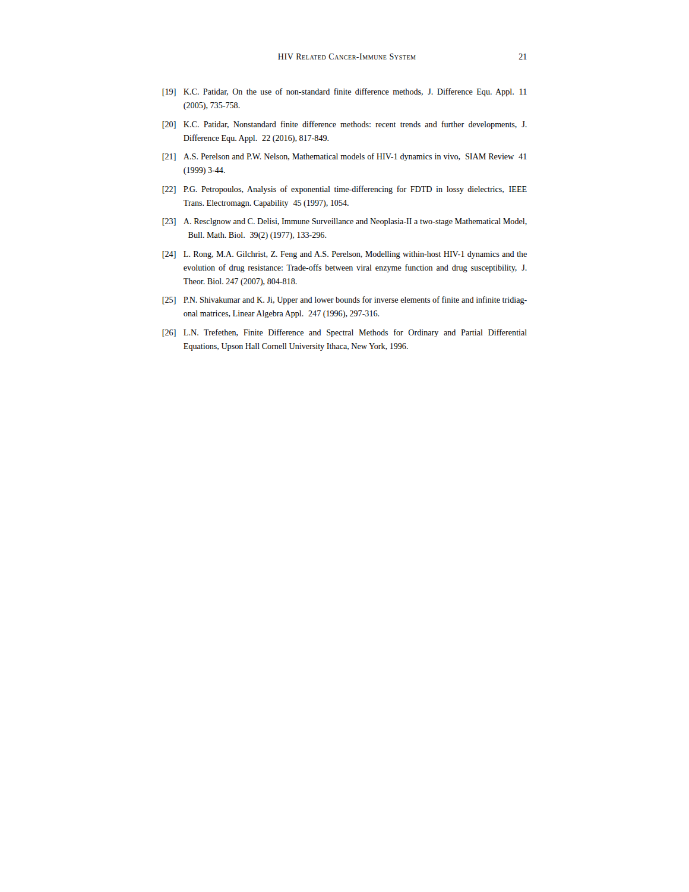HIV Related Cancer-Immune System 21
[19] K.C. Patidar, On the use of non-standard finite difference methods, J. Difference Equ. Appl. 11 (2005), 735-758.
[20] K.C. Patidar, Nonstandard finite difference methods: recent trends and further developments, J. Difference Equ. Appl. 22 (2016), 817-849.
[21] A.S. Perelson and P.W. Nelson, Mathematical models of HIV-1 dynamics in vivo, SIAM Review 41 (1999) 3-44.
[22] P.G. Petropoulos, Analysis of exponential time-differencing for FDTD in lossy dielectrics, IEEE Trans. Electromagn. Capability 45 (1997), 1054.
[23] A. Resclgnow and C. Delisi, Immune Surveillance and Neoplasia-II a two-stage Mathematical Model, Bull. Math. Biol. 39(2) (1977), 133-296.
[24] L. Rong, M.A. Gilchrist, Z. Feng and A.S. Perelson, Modelling within-host HIV-1 dynamics and the evolution of drug resistance: Trade-offs between viral enzyme function and drug susceptibility, J. Theor. Biol. 247 (2007), 804-818.
[25] P.N. Shivakumar and K. Ji, Upper and lower bounds for inverse elements of finite and infinite tridiagonal matrices, Linear Algebra Appl. 247 (1996), 297-316.
[26] L.N. Trefethen, Finite Difference and Spectral Methods for Ordinary and Partial Differential Equations, Upson Hall Cornell University Ithaca, New York, 1996.